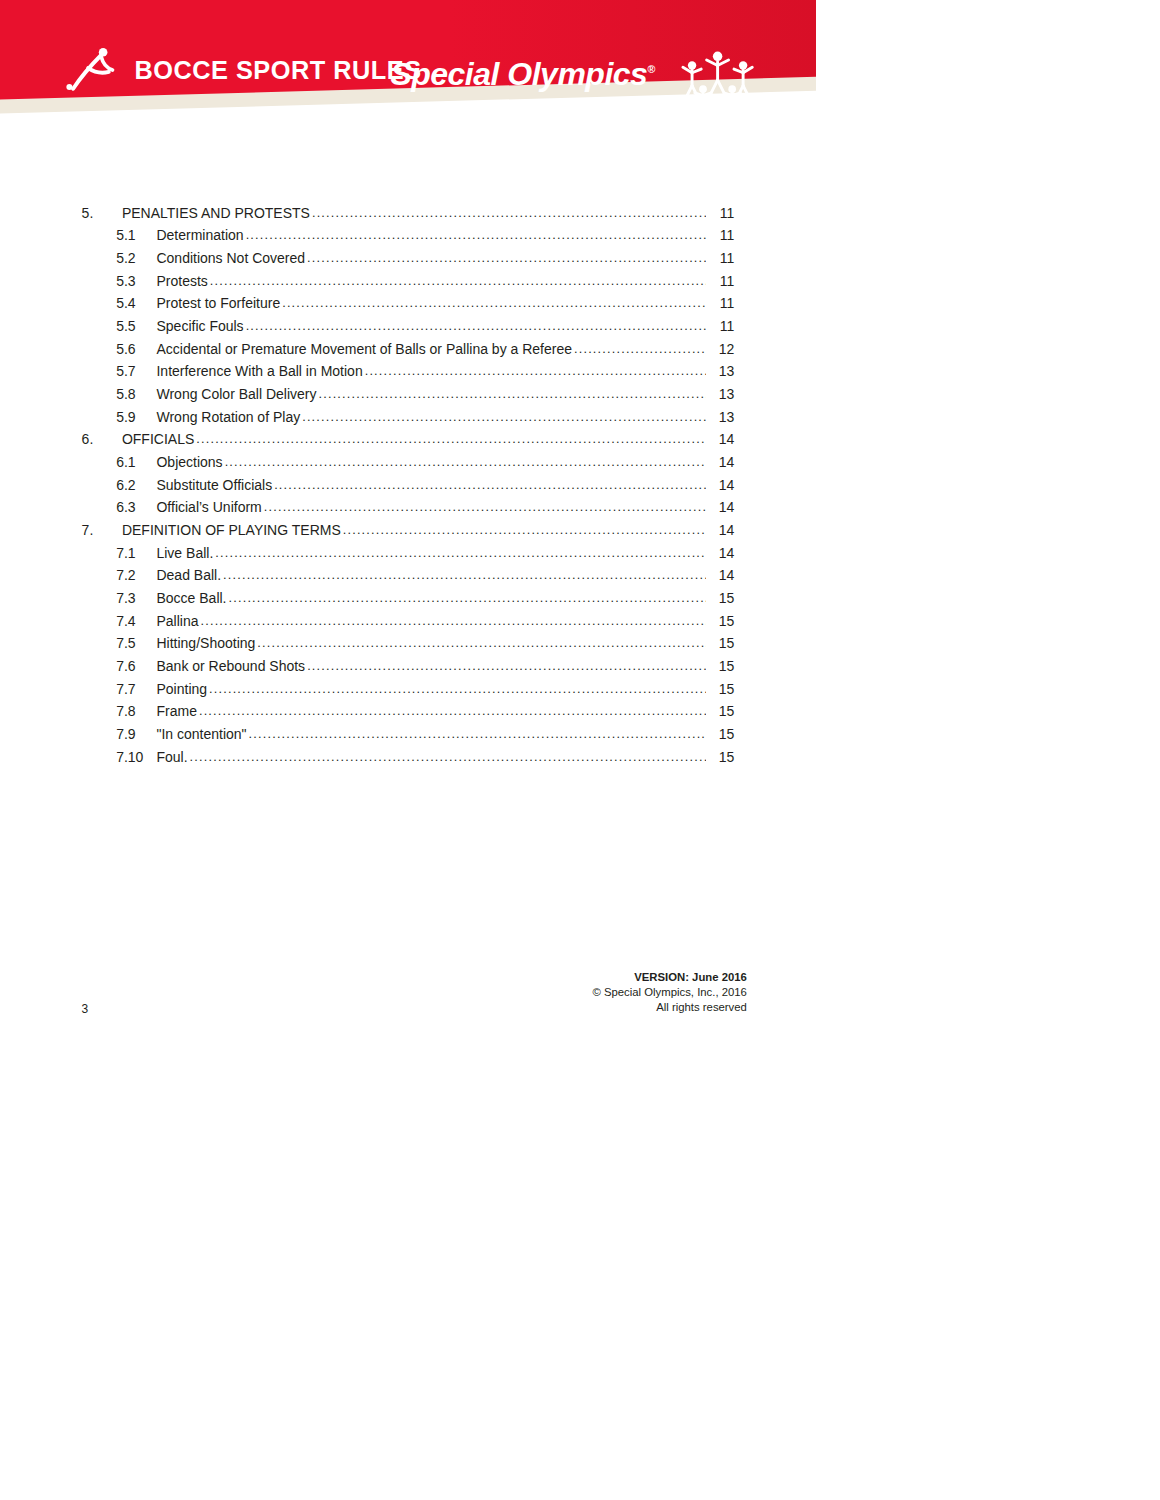BOCCE SPORT RULES
Special Olympics®
®
5. PENALTIES AND PROTESTS ........................................................................................................................................... 11
5.1 Determination ................................................................................................................................................. 11
5.2 Conditions Not Covered ..................................................................................................................... 11
5.3 Protests ............................................................................................................................................. 11
5.4 Protest to Forfeiture ......................................................................................................................... 11
5.5 Specific Fouls ................................................................................................................................. 11
5.6 Accidental or Premature Movement of Balls or Pallina by a Referee ....................................... 12
5.7 Interference With a Ball in Motion ....................................................................................................... 13
5.8 Wrong Color Ball Delivery ................................................................................................................. 13
5.9 Wrong Rotation of Play ..................................................................................................................... 13
6. OFFICIALS ................................................................................................................................................. 14
6.1 Objections ............................................................................................................................................. 14
6.2 Substitute Officials ............................................................................................................................. 14
6.3 Official’s Uniform ................................................................................................................................. 14
7. DEFINITION OF PLAYING TERMS ......................................................................................................... 14
7.1 Live Ball. ............................................................................................................................................. 14
7.2 Dead Ball. ............................................................................................................................................. 14
7.3 Bocce Ball. ............................................................................................................................................. 15
7.4 Pallina ............................................................................................................................................. 15
7.5 Hitting/Shooting ................................................................................................................................. 15
7.6 Bank or Rebound Shots ..................................................................................................................... 15
7.7 Pointing ............................................................................................................................................. 15
7.8 Frame ............................................................................................................................................. 15
7.9 "In contention" ................................................................................................................................. 15
7.10 Foul. ............................................................................................................................................. 15
3
VERSION: June 2016
© Special Olympics, Inc., 2016
All rights reserved